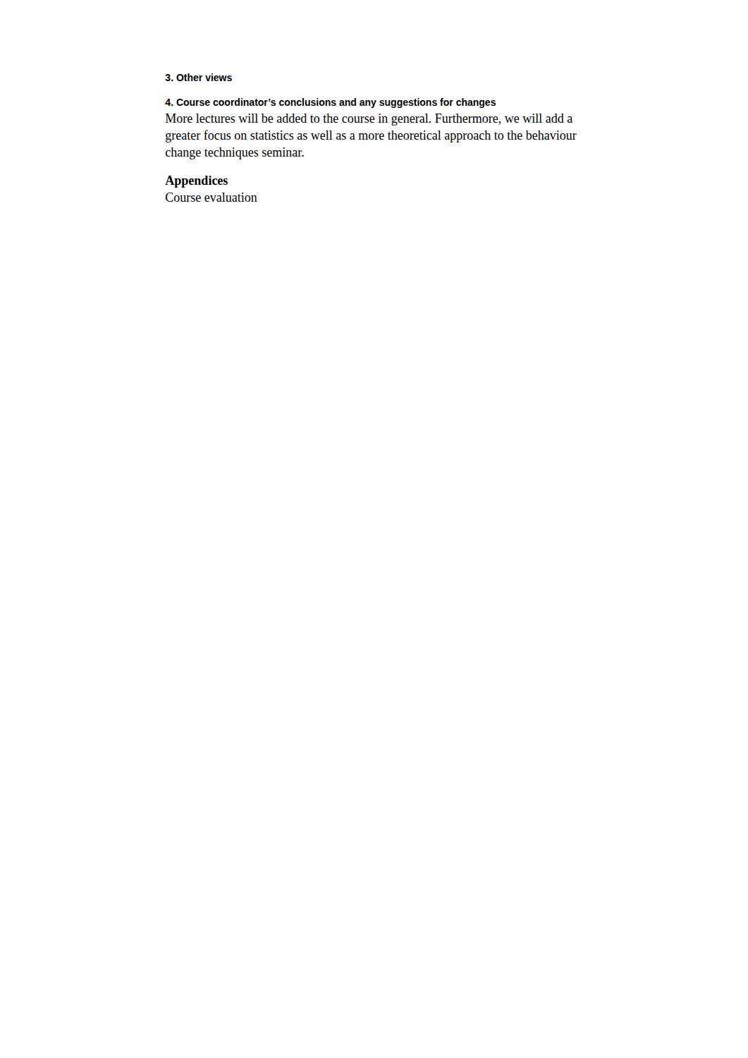3. Other views
4. Course coordinator’s conclusions and any suggestions for changes
More lectures will be added to the course in general. Furthermore, we will add a greater focus on statistics as well as a more theoretical approach to the behaviour change techniques seminar.
Appendices
Course evaluation